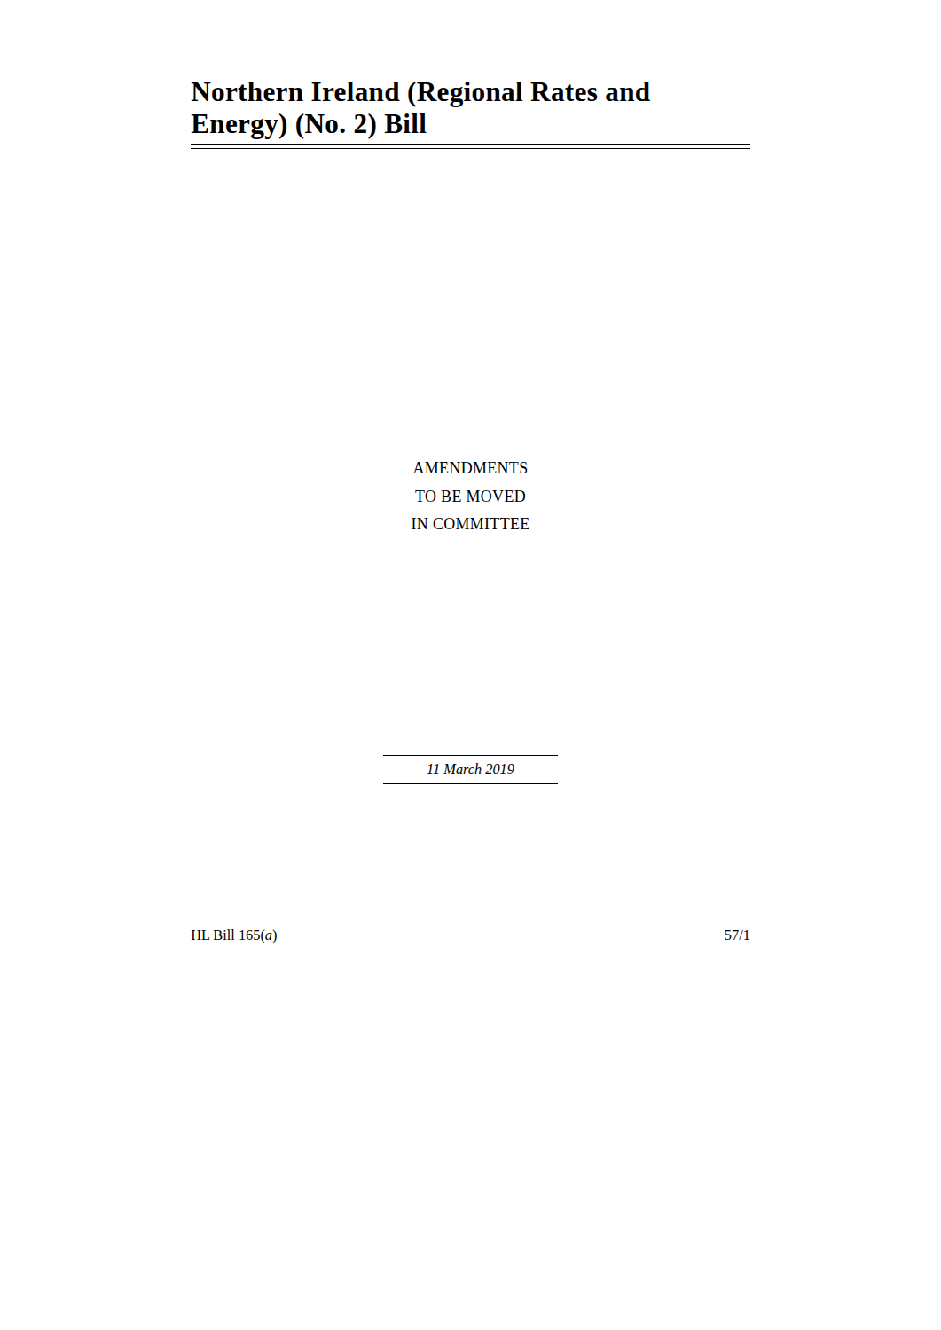Northern Ireland (Regional Rates and Energy) (No. 2) Bill
AMENDMENTS
TO BE MOVED
IN COMMITTEE
11 March 2019
HL Bill 165(a)
57/1